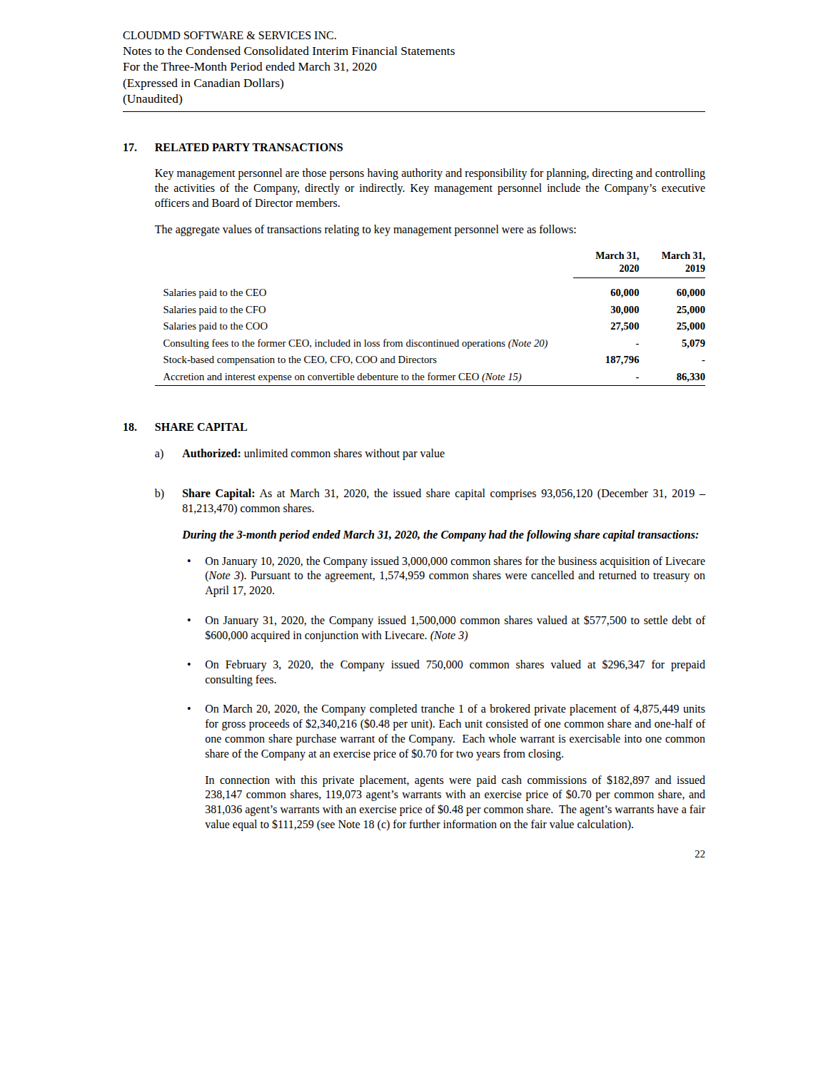CLOUDMD SOFTWARE & SERVICES INC.
Notes to the Condensed Consolidated Interim Financial Statements
For the Three-Month Period ended March 31, 2020
(Expressed in Canadian Dollars)
(Unaudited)
17.
RELATED PARTY TRANSACTIONS
Key management personnel are those persons having authority and responsibility for planning, directing and controlling the activities of the Company, directly or indirectly. Key management personnel include the Company’s executive officers and Board of Director members.
The aggregate values of transactions relating to key management personnel were as follows:
| | March 31, 2020 | March 31, 2019 |
| --- | --- | --- |
| Salaries paid to the CEO | 60,000 | 60,000 |
| Salaries paid to the CFO | 30,000 | 25,000 |
| Salaries paid to the COO | 27,500 | 25,000 |
| Consulting fees to the former CEO, included in loss from discontinued operations (Note 20) | - | 5,079 |
| Stock-based compensation to the CEO, CFO, COO and Directors | 187,796 | - |
| Accretion and interest expense on convertible debenture to the former CEO (Note 15) | - | 86,330 |
18.
SHARE CAPITAL
a)
Authorized: unlimited common shares without par value
b)
Share Capital: As at March 31, 2020, the issued share capital comprises 93,056,120 (December 31, 2019 – 81,213,470) common shares.
During the 3-month period ended March 31, 2020, the Company had the following share capital transactions:
•
On January 10, 2020, the Company issued 3,000,000 common shares for the business acquisition of Livecare (Note 3). Pursuant to the agreement, 1,574,959 common shares were cancelled and returned to treasury on April 17, 2020.
•
On January 31, 2020, the Company issued 1,500,000 common shares valued at $577,500 to settle debt of $600,000 acquired in conjunction with Livecare. (Note 3)
•
On February 3, 2020, the Company issued 750,000 common shares valued at $296,347 for prepaid consulting fees.
•
On March 20, 2020, the Company completed tranche 1 of a brokered private placement of 4,875,449 units for gross proceeds of $2,340,216 ($0.48 per unit). Each unit consisted of one common share and one-half of one common share purchase warrant of the Company. Each whole warrant is exercisable into one common share of the Company at an exercise price of $0.70 for two years from closing.
In connection with this private placement, agents were paid cash commissions of $182,897 and issued 238,147 common shares, 119,073 agent’s warrants with an exercise price of $0.70 per common share, and 381,036 agent’s warrants with an exercise price of $0.48 per common share. The agent’s warrants have a fair value equal to $111,259 (see Note 18 (c) for further information on the fair value calculation).
22